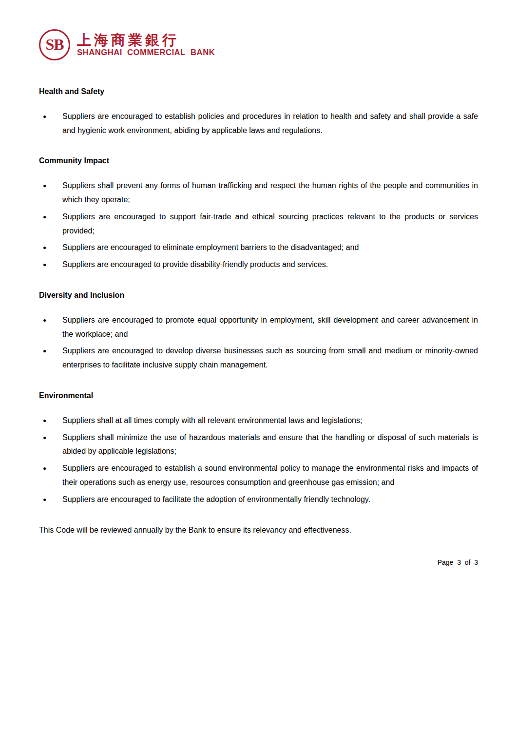SB
上海商業銀行
SHANGHAI COMMERCIAL BANK
Health and Safety
Suppliers are encouraged to establish policies and procedures in relation to health and safety and shall provide a safe and hygienic work environment, abiding by applicable laws and regulations.
Community Impact
Suppliers shall prevent any forms of human trafficking and respect the human rights of the people and communities in which they operate;
Suppliers are encouraged to support fair-trade and ethical sourcing practices relevant to the products or services provided;
Suppliers are encouraged to eliminate employment barriers to the disadvantaged; and
Suppliers are encouraged to provide disability-friendly products and services.
Diversity and Inclusion
Suppliers are encouraged to promote equal opportunity in employment, skill development and career advancement in the workplace; and
Suppliers are encouraged to develop diverse businesses such as sourcing from small and medium or minority-owned enterprises to facilitate inclusive supply chain management.
Environmental
Suppliers shall at all times comply with all relevant environmental laws and legislations;
Suppliers shall minimize the use of hazardous materials and ensure that the handling or disposal of such materials is abided by applicable legislations;
Suppliers are encouraged to establish a sound environmental policy to manage the environmental risks and impacts of their operations such as energy use, resources consumption and greenhouse gas emission; and
Suppliers are encouraged to facilitate the adoption of environmentally friendly technology.
This Code will be reviewed annually by the Bank to ensure its relevancy and effectiveness.
Page 3 of 3